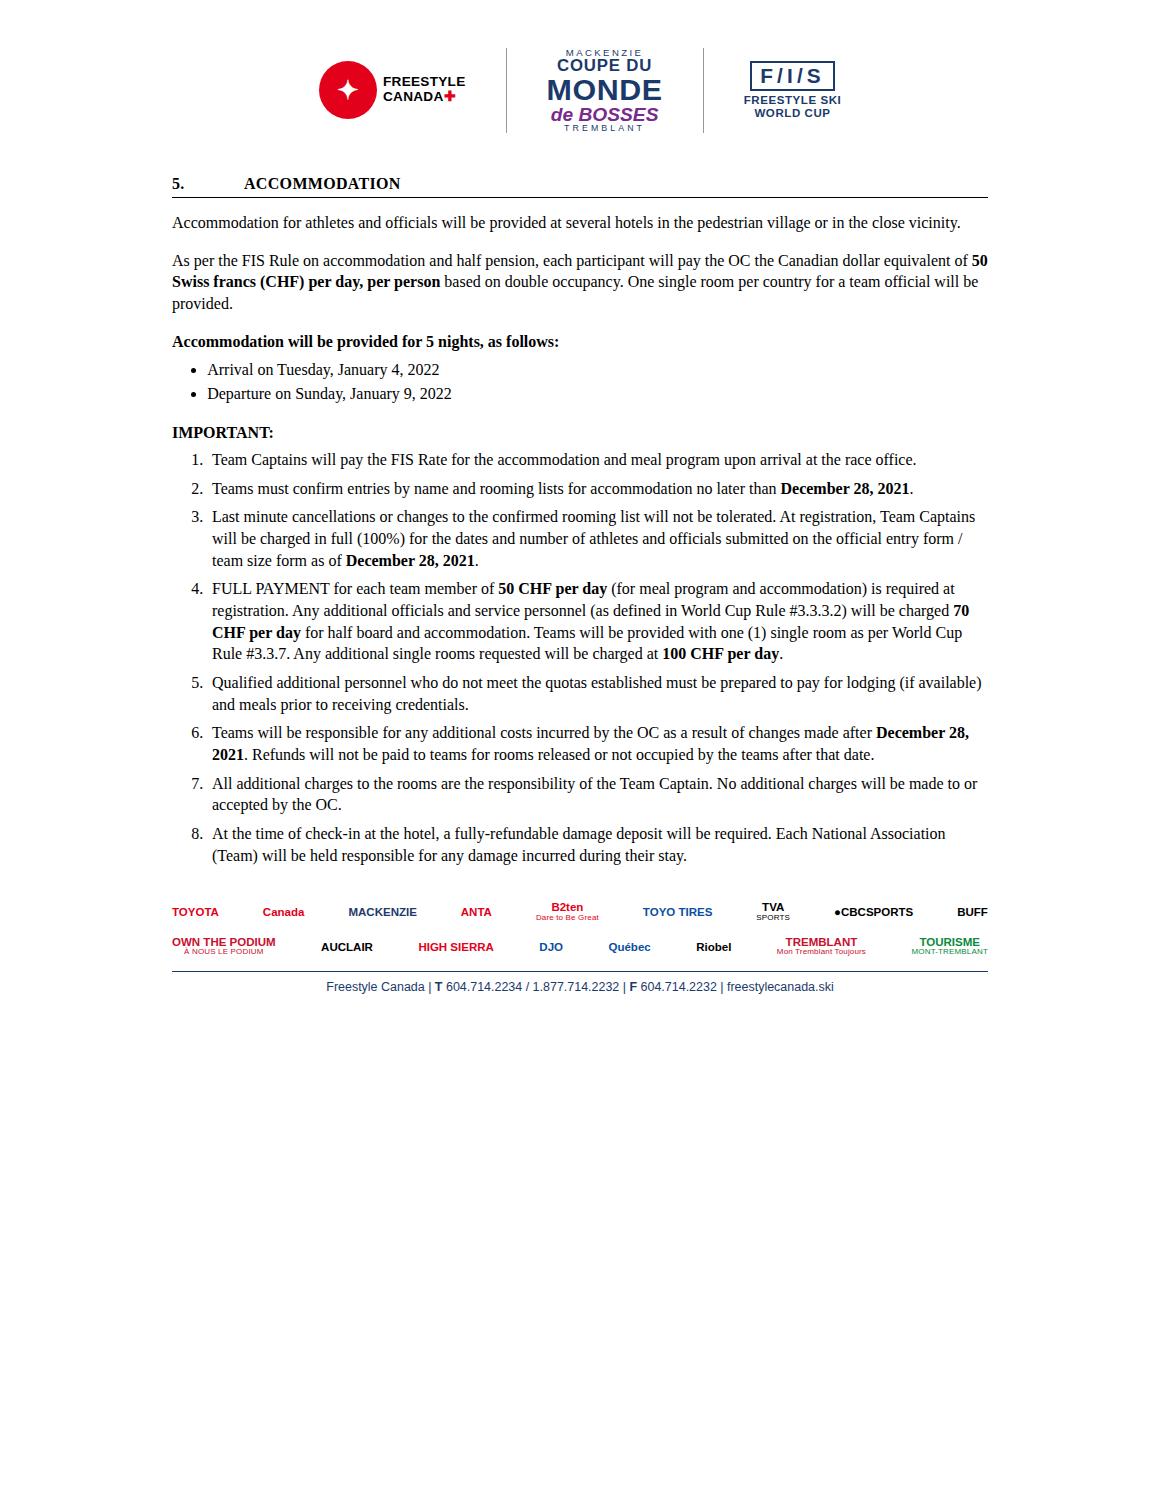✦
FREESTYLE
CANADA✚
MACKENZIE
COUPE DU
MONDE
de BOSSES
TREMBLANT
F/I/S
FREESTYLE SKI
WORLD CUP
5. ACCOMMODATION
Accommodation for athletes and officials will be provided at several hotels in the pedestrian village or in the close vicinity.
As per the FIS Rule on accommodation and half pension, each participant will pay the OC the Canadian dollar equivalent of 50 Swiss francs (CHF) per day, per person based on double occupancy. One single room per country for a team official will be provided.
Accommodation will be provided for 5 nights, as follows:
Arrival on Tuesday, January 4, 2022
Departure on Sunday, January 9, 2022
IMPORTANT:
Team Captains will pay the FIS Rate for the accommodation and meal program upon arrival at the race office.
Teams must confirm entries by name and rooming lists for accommodation no later than December 28, 2021.
Last minute cancellations or changes to the confirmed rooming list will not be tolerated. At registration, Team Captains will be charged in full (100%) for the dates and number of athletes and officials submitted on the official entry form / team size form as of December 28, 2021.
FULL PAYMENT for each team member of 50 CHF per day (for meal program and accommodation) is required at registration. Any additional officials and service personnel (as defined in World Cup Rule #3.3.3.2) will be charged 70 CHF per day for half board and accommodation. Teams will be provided with one (1) single room as per World Cup Rule #3.3.7. Any additional single rooms requested will be charged at 100 CHF per day.
Qualified additional personnel who do not meet the quotas established must be prepared to pay for lodging (if available) and meals prior to receiving credentials.
Teams will be responsible for any additional costs incurred by the OC as a result of changes made after December 28, 2021. Refunds will not be paid to teams for rooms released or not occupied by the teams after that date.
All additional charges to the rooms are the responsibility of the Team Captain. No additional charges will be made to or accepted by the OC.
At the time of check-in at the hotel, a fully-refundable damage deposit will be required. Each National Association (Team) will be held responsible for any damage incurred during their stay.
TOYOTA
Canada
MACKENZIE
ANTA
B2tenDare to Be Great
TOYO TIRES
TVASPORTS
●CBCSPORTS
BUFF
OWN THE PODIUMÀ NOUS LE PODIUM
AUCLAIR
HIGH SIERRA
DJO
Québec
Riobel
TREMBLANTMon Tremblant Toujours
TOURISMEMONT-TREMBLANT
Freestyle Canada | T 604.714.2234 / 1.877.714.2232 | F 604.714.2232 | freestylecanada.ski